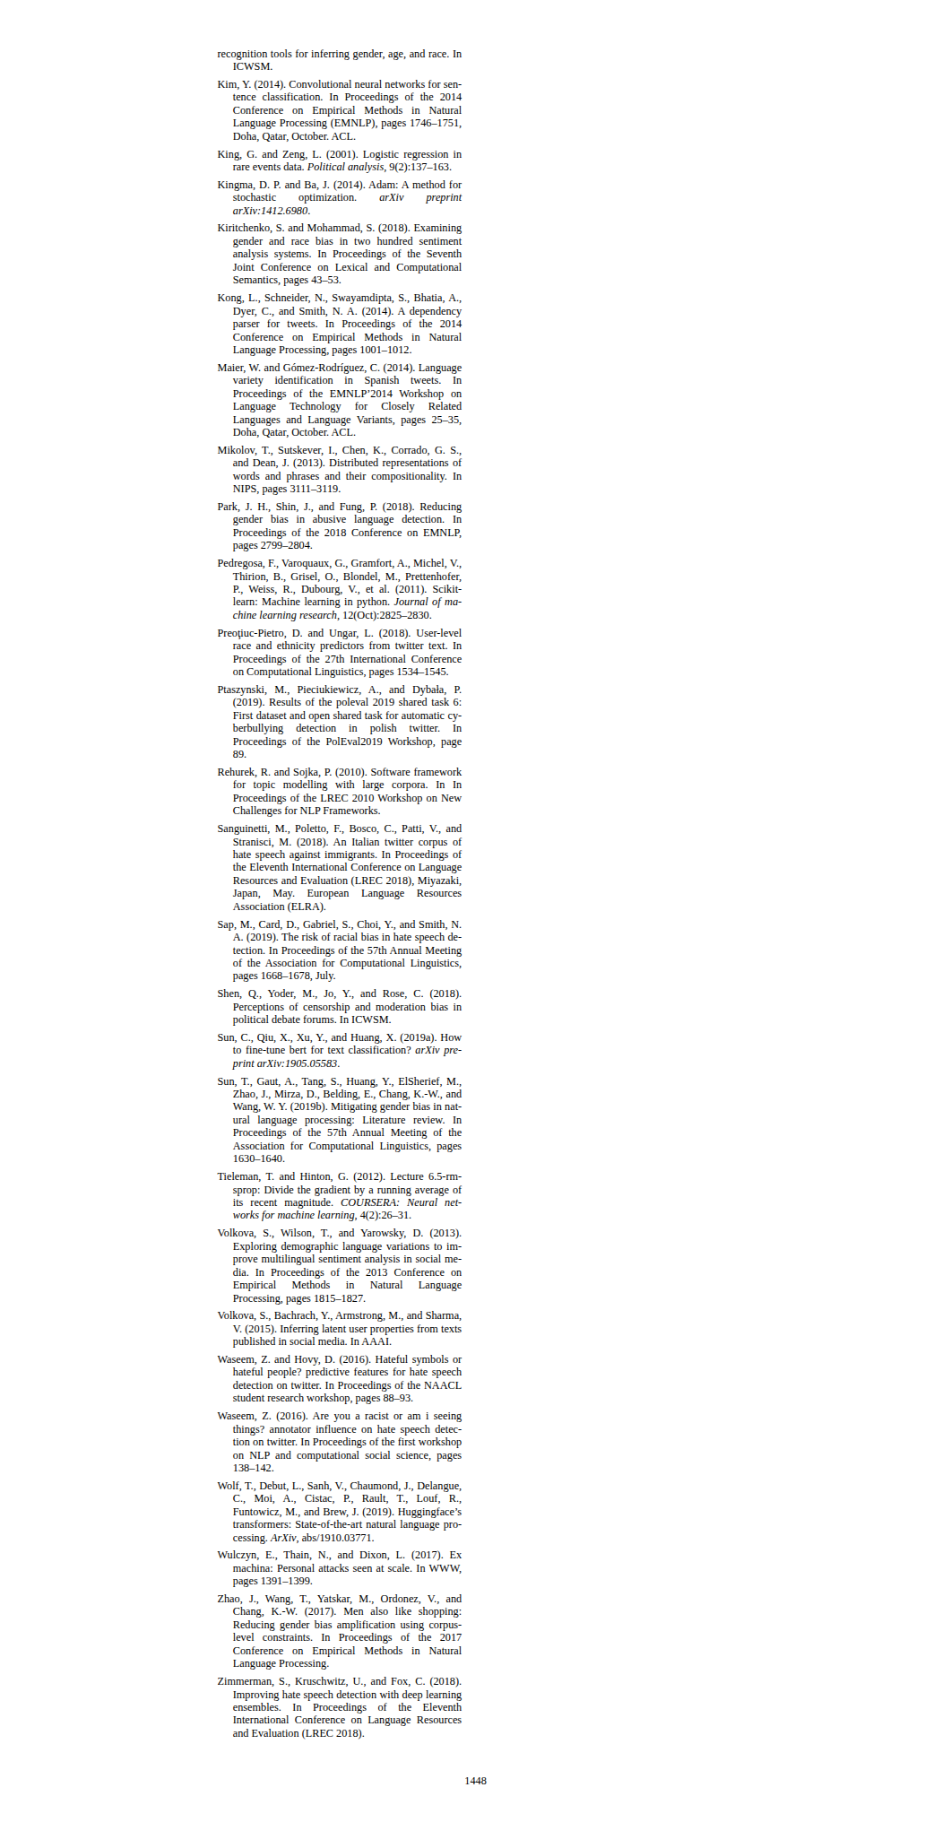recognition tools for inferring gender, age, and race. In ICWSM.
Kim, Y. (2014). Convolutional neural networks for sentence classification. In Proceedings of the 2014 Conference on Empirical Methods in Natural Language Processing (EMNLP), pages 1746–1751, Doha, Qatar, October. ACL.
King, G. and Zeng, L. (2001). Logistic regression in rare events data. Political analysis, 9(2):137–163.
Kingma, D. P. and Ba, J. (2014). Adam: A method for stochastic optimization. arXiv preprint arXiv:1412.6980.
Kiritchenko, S. and Mohammad, S. (2018). Examining gender and race bias in two hundred sentiment analysis systems. In Proceedings of the Seventh Joint Conference on Lexical and Computational Semantics, pages 43–53.
Kong, L., Schneider, N., Swayamdipta, S., Bhatia, A., Dyer, C., and Smith, N. A. (2014). A dependency parser for tweets. In Proceedings of the 2014 Conference on Empirical Methods in Natural Language Processing, pages 1001–1012.
Maier, W. and Gómez-Rodríguez, C. (2014). Language variety identification in Spanish tweets. In Proceedings of the EMNLP’2014 Workshop on Language Technology for Closely Related Languages and Language Variants, pages 25–35, Doha, Qatar, October. ACL.
Mikolov, T., Sutskever, I., Chen, K., Corrado, G. S., and Dean, J. (2013). Distributed representations of words and phrases and their compositionality. In NIPS, pages 3111–3119.
Park, J. H., Shin, J., and Fung, P. (2018). Reducing gender bias in abusive language detection. In Proceedings of the 2018 Conference on EMNLP, pages 2799–2804.
Pedregosa, F., Varoquaux, G., Gramfort, A., Michel, V., Thirion, B., Grisel, O., Blondel, M., Prettenhofer, P., Weiss, R., Dubourg, V., et al. (2011). Scikit-learn: Machine learning in python. Journal of machine learning research, 12(Oct):2825–2830.
Preoţiuc-Pietro, D. and Ungar, L. (2018). User-level race and ethnicity predictors from twitter text. In Proceedings of the 27th International Conference on Computational Linguistics, pages 1534–1545.
Ptaszynski, M., Pieciukiewicz, A., and Dybała, P. (2019). Results of the poleval 2019 shared task 6: First dataset and open shared task for automatic cyberbullying detection in polish twitter. In Proceedings of the PolEval2019 Workshop, page 89.
Rehurek, R. and Sojka, P. (2010). Software framework for topic modelling with large corpora. In In Proceedings of the LREC 2010 Workshop on New Challenges for NLP Frameworks.
Sanguinetti, M., Poletto, F., Bosco, C., Patti, V., and Stranisci, M. (2018). An Italian twitter corpus of hate speech against immigrants. In Proceedings of the Eleventh International Conference on Language Resources and Evaluation (LREC 2018), Miyazaki, Japan, May. European Language Resources Association (ELRA).
Sap, M., Card, D., Gabriel, S., Choi, Y., and Smith, N. A. (2019). The risk of racial bias in hate speech detection. In Proceedings of the 57th Annual Meeting of the Association for Computational Linguistics, pages 1668–1678, July.
Shen, Q., Yoder, M., Jo, Y., and Rose, C. (2018). Perceptions of censorship and moderation bias in political debate forums. In ICWSM.
Sun, C., Qiu, X., Xu, Y., and Huang, X. (2019a). How to fine-tune bert for text classification? arXiv preprint arXiv:1905.05583.
Sun, T., Gaut, A., Tang, S., Huang, Y., ElSherief, M., Zhao, J., Mirza, D., Belding, E., Chang, K.-W., and Wang, W. Y. (2019b). Mitigating gender bias in natural language processing: Literature review. In Proceedings of the 57th Annual Meeting of the Association for Computational Linguistics, pages 1630–1640.
Tieleman, T. and Hinton, G. (2012). Lecture 6.5-rmsprop: Divide the gradient by a running average of its recent magnitude. COURSERA: Neural networks for machine learning, 4(2):26–31.
Volkova, S., Wilson, T., and Yarowsky, D. (2013). Exploring demographic language variations to improve multilingual sentiment analysis in social media. In Proceedings of the 2013 Conference on Empirical Methods in Natural Language Processing, pages 1815–1827.
Volkova, S., Bachrach, Y., Armstrong, M., and Sharma, V. (2015). Inferring latent user properties from texts published in social media. In AAAI.
Waseem, Z. and Hovy, D. (2016). Hateful symbols or hateful people? predictive features for hate speech detection on twitter. In Proceedings of the NAACL student research workshop, pages 88–93.
Waseem, Z. (2016). Are you a racist or am i seeing things? annotator influence on hate speech detection on twitter. In Proceedings of the first workshop on NLP and computational social science, pages 138–142.
Wolf, T., Debut, L., Sanh, V., Chaumond, J., Delangue, C., Moi, A., Cistac, P., Rault, T., Louf, R., Funtowicz, M., and Brew, J. (2019). Huggingface’s transformers: State-of-the-art natural language processing. ArXiv, abs/1910.03771.
Wulczyn, E., Thain, N., and Dixon, L. (2017). Ex machina: Personal attacks seen at scale. In WWW, pages 1391–1399.
Zhao, J., Wang, T., Yatskar, M., Ordonez, V., and Chang, K.-W. (2017). Men also like shopping: Reducing gender bias amplification using corpus-level constraints. In Proceedings of the 2017 Conference on Empirical Methods in Natural Language Processing.
Zimmerman, S., Kruschwitz, U., and Fox, C. (2018). Improving hate speech detection with deep learning ensembles. In Proceedings of the Eleventh International Conference on Language Resources and Evaluation (LREC 2018).
1448